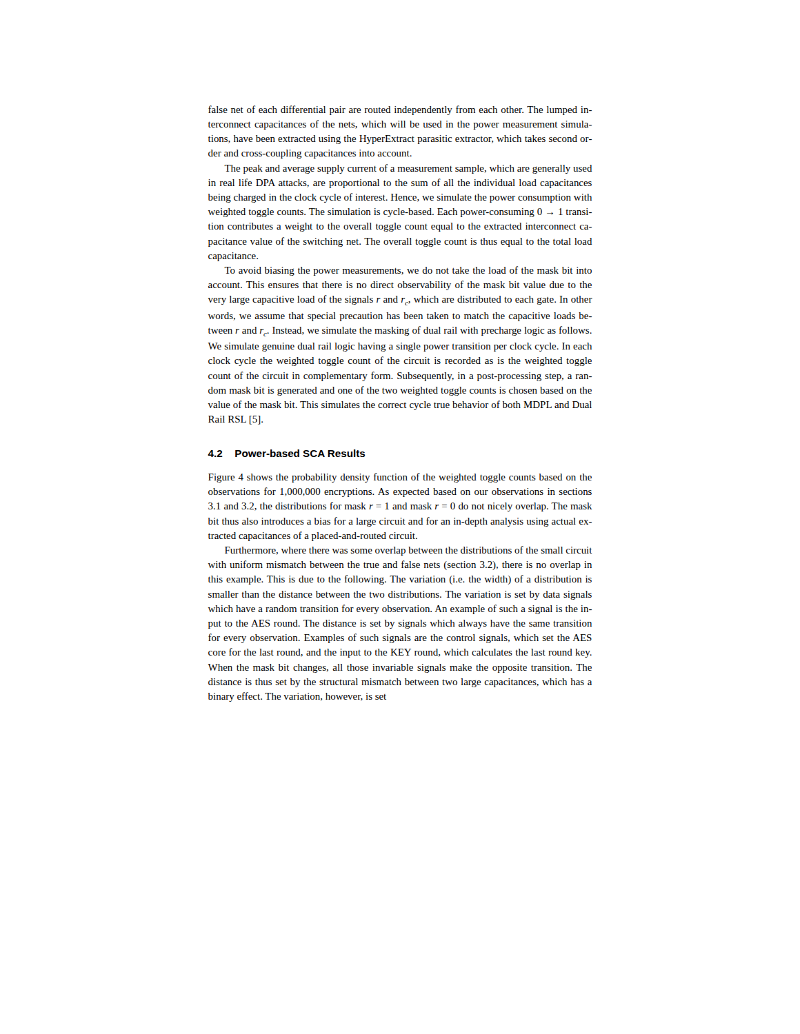false net of each differential pair are routed independently from each other. The lumped interconnect capacitances of the nets, which will be used in the power measurement simulations, have been extracted using the HyperExtract parasitic extractor, which takes second order and cross-coupling capacitances into account.
The peak and average supply current of a measurement sample, which are generally used in real life DPA attacks, are proportional to the sum of all the individual load capacitances being charged in the clock cycle of interest. Hence, we simulate the power consumption with weighted toggle counts. The simulation is cycle-based. Each power-consuming 0 → 1 transition contributes a weight to the overall toggle count equal to the extracted interconnect capacitance value of the switching net. The overall toggle count is thus equal to the total load capacitance.
To avoid biasing the power measurements, we do not take the load of the mask bit into account. This ensures that there is no direct observability of the mask bit value due to the very large capacitive load of the signals r and rc, which are distributed to each gate. In other words, we assume that special precaution has been taken to match the capacitive loads between r and rc. Instead, we simulate the masking of dual rail with precharge logic as follows. We simulate genuine dual rail logic having a single power transition per clock cycle. In each clock cycle the weighted toggle count of the circuit is recorded as is the weighted toggle count of the circuit in complementary form. Subsequently, in a post-processing step, a random mask bit is generated and one of the two weighted toggle counts is chosen based on the value of the mask bit. This simulates the correct cycle true behavior of both MDPL and Dual Rail RSL [5].
4.2 Power-based SCA Results
Figure 4 shows the probability density function of the weighted toggle counts based on the observations for 1,000,000 encryptions. As expected based on our observations in sections 3.1 and 3.2, the distributions for mask r = 1 and mask r = 0 do not nicely overlap. The mask bit thus also introduces a bias for a large circuit and for an in-depth analysis using actual extracted capacitances of a placed-and-routed circuit.
Furthermore, where there was some overlap between the distributions of the small circuit with uniform mismatch between the true and false nets (section 3.2), there is no overlap in this example. This is due to the following. The variation (i.e. the width) of a distribution is smaller than the distance between the two distributions. The variation is set by data signals which have a random transition for every observation. An example of such a signal is the input to the AES round. The distance is set by signals which always have the same transition for every observation. Examples of such signals are the control signals, which set the AES core for the last round, and the input to the KEY round, which calculates the last round key. When the mask bit changes, all those invariable signals make the opposite transition. The distance is thus set by the structural mismatch between two large capacitances, which has a binary effect. The variation, however, is set